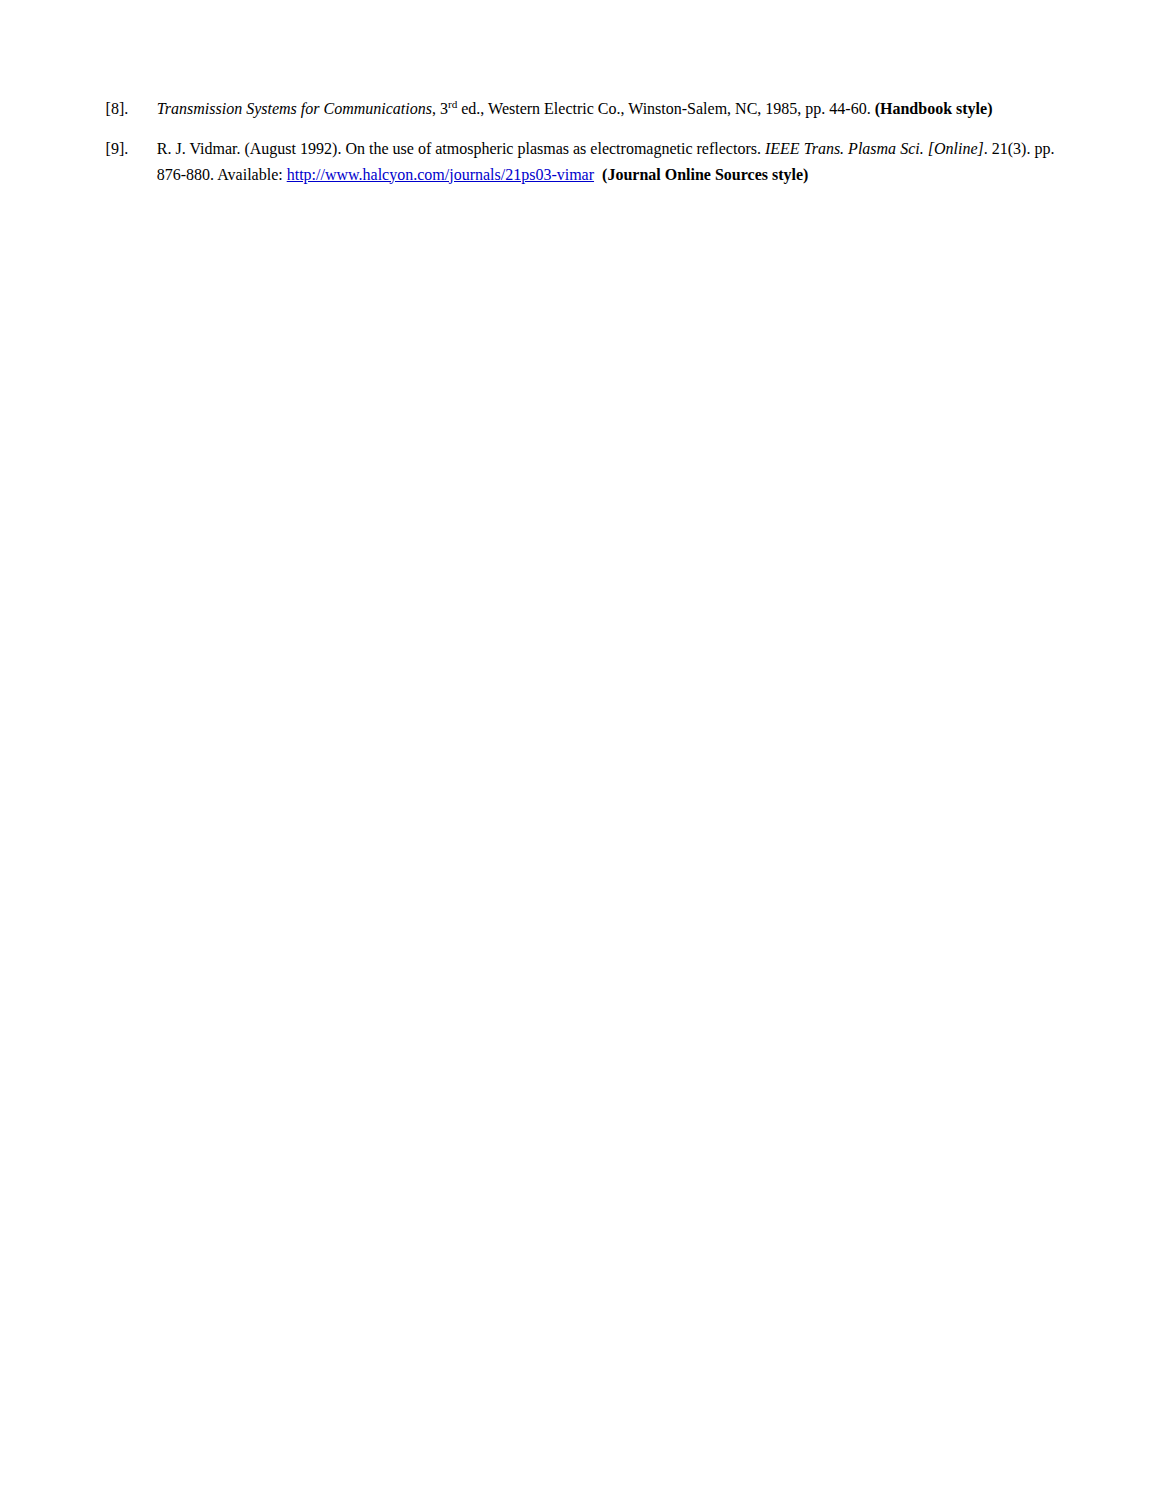[8]. Transmission Systems for Communications, 3rd ed., Western Electric Co., Winston-Salem, NC, 1985, pp. 44-60. (Handbook style)
[9]. R. J. Vidmar. (August 1992). On the use of atmospheric plasmas as electromagnetic reflectors. IEEE Trans. Plasma Sci. [Online]. 21(3). pp. 876-880. Available: http://www.halcyon.com/journals/21ps03-vimar (Journal Online Sources style)